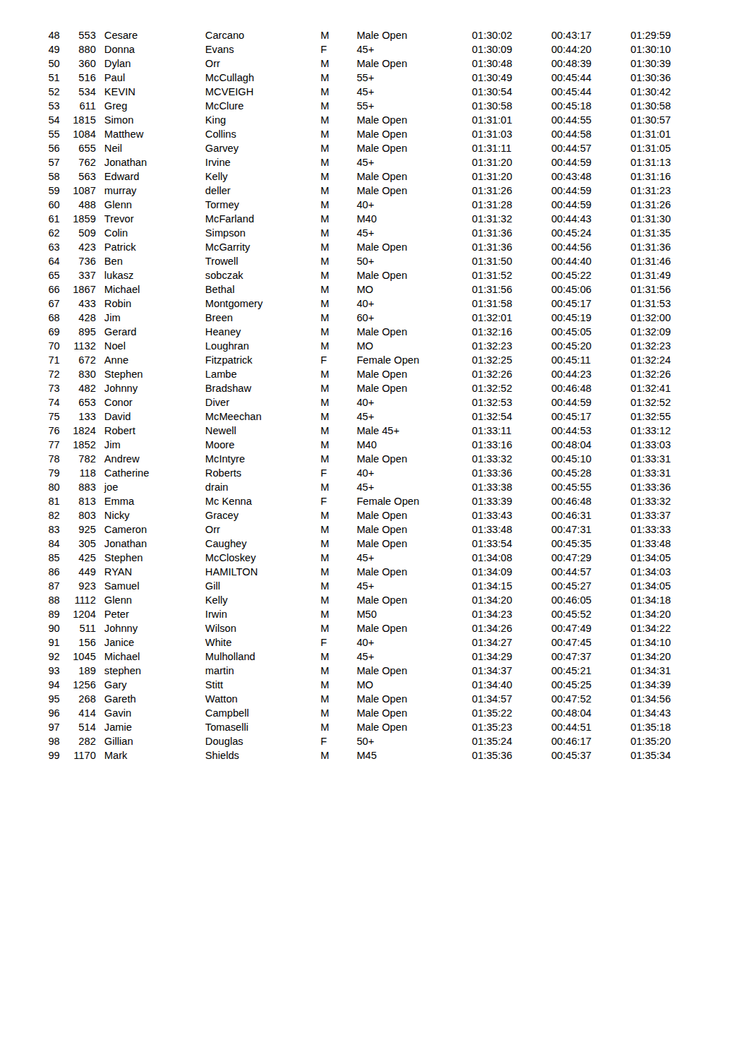| 48 | 553 | Cesare | Carcano | M | Male Open | 01:30:02 | 00:43:17 | 01:29:59 |
| 49 | 880 | Donna | Evans | F | 45+ | 01:30:09 | 00:44:20 | 01:30:10 |
| 50 | 360 | Dylan | Orr | M | Male Open | 01:30:48 | 00:48:39 | 01:30:39 |
| 51 | 516 | Paul | McCullagh | M | 55+ | 01:30:49 | 00:45:44 | 01:30:36 |
| 52 | 534 | KEVIN | MCVEIGH | M | 45+ | 01:30:54 | 00:45:44 | 01:30:42 |
| 53 | 611 | Greg | McClure | M | 55+ | 01:30:58 | 00:45:18 | 01:30:58 |
| 54 | 1815 | Simon | King | M | Male Open | 01:31:01 | 00:44:55 | 01:30:57 |
| 55 | 1084 | Matthew | Collins | M | Male Open | 01:31:03 | 00:44:58 | 01:31:01 |
| 56 | 655 | Neil | Garvey | M | Male Open | 01:31:11 | 00:44:57 | 01:31:05 |
| 57 | 762 | Jonathan | Irvine | M | 45+ | 01:31:20 | 00:44:59 | 01:31:13 |
| 58 | 563 | Edward | Kelly | M | Male Open | 01:31:20 | 00:43:48 | 01:31:16 |
| 59 | 1087 | murray | deller | M | Male Open | 01:31:26 | 00:44:59 | 01:31:23 |
| 60 | 488 | Glenn | Tormey | M | 40+ | 01:31:28 | 00:44:59 | 01:31:26 |
| 61 | 1859 | Trevor | McFarland | M | M40 | 01:31:32 | 00:44:43 | 01:31:30 |
| 62 | 509 | Colin | Simpson | M | 45+ | 01:31:36 | 00:45:24 | 01:31:35 |
| 63 | 423 | Patrick | McGarrity | M | Male Open | 01:31:36 | 00:44:56 | 01:31:36 |
| 64 | 736 | Ben | Trowell | M | 50+ | 01:31:50 | 00:44:40 | 01:31:46 |
| 65 | 337 | lukasz | sobczak | M | Male Open | 01:31:52 | 00:45:22 | 01:31:49 |
| 66 | 1867 | Michael | Bethal | M | MO | 01:31:56 | 00:45:06 | 01:31:56 |
| 67 | 433 | Robin | Montgomery | M | 40+ | 01:31:58 | 00:45:17 | 01:31:53 |
| 68 | 428 | Jim | Breen | M | 60+ | 01:32:01 | 00:45:19 | 01:32:00 |
| 69 | 895 | Gerard | Heaney | M | Male Open | 01:32:16 | 00:45:05 | 01:32:09 |
| 70 | 1132 | Noel | Loughran | M | MO | 01:32:23 | 00:45:20 | 01:32:23 |
| 71 | 672 | Anne | Fitzpatrick | F | Female Open | 01:32:25 | 00:45:11 | 01:32:24 |
| 72 | 830 | Stephen | Lambe | M | Male Open | 01:32:26 | 00:44:23 | 01:32:26 |
| 73 | 482 | Johnny | Bradshaw | M | Male Open | 01:32:52 | 00:46:48 | 01:32:41 |
| 74 | 653 | Conor | Diver | M | 40+ | 01:32:53 | 00:44:59 | 01:32:52 |
| 75 | 133 | David | McMeechan | M | 45+ | 01:32:54 | 00:45:17 | 01:32:55 |
| 76 | 1824 | Robert | Newell | M | Male 45+ | 01:33:11 | 00:44:53 | 01:33:12 |
| 77 | 1852 | Jim | Moore | M | M40 | 01:33:16 | 00:48:04 | 01:33:03 |
| 78 | 782 | Andrew | McIntyre | M | Male Open | 01:33:32 | 00:45:10 | 01:33:31 |
| 79 | 118 | Catherine | Roberts | F | 40+ | 01:33:36 | 00:45:28 | 01:33:31 |
| 80 | 883 | joe | drain | M | 45+ | 01:33:38 | 00:45:55 | 01:33:36 |
| 81 | 813 | Emma | Mc Kenna | F | Female Open | 01:33:39 | 00:46:48 | 01:33:32 |
| 82 | 803 | Nicky | Gracey | M | Male Open | 01:33:43 | 00:46:31 | 01:33:37 |
| 83 | 925 | Cameron | Orr | M | Male Open | 01:33:48 | 00:47:31 | 01:33:33 |
| 84 | 305 | Jonathan | Caughey | M | Male Open | 01:33:54 | 00:45:35 | 01:33:48 |
| 85 | 425 | Stephen | McCloskey | M | 45+ | 01:34:08 | 00:47:29 | 01:34:05 |
| 86 | 449 | RYAN | HAMILTON | M | Male Open | 01:34:09 | 00:44:57 | 01:34:03 |
| 87 | 923 | Samuel | Gill | M | 45+ | 01:34:15 | 00:45:27 | 01:34:05 |
| 88 | 1112 | Glenn | Kelly | M | Male Open | 01:34:20 | 00:46:05 | 01:34:18 |
| 89 | 1204 | Peter | Irwin | M | M50 | 01:34:23 | 00:45:52 | 01:34:20 |
| 90 | 511 | Johnny | Wilson | M | Male Open | 01:34:26 | 00:47:49 | 01:34:22 |
| 91 | 156 | Janice | White | F | 40+ | 01:34:27 | 00:47:45 | 01:34:10 |
| 92 | 1045 | Michael | Mulholland | M | 45+ | 01:34:29 | 00:47:37 | 01:34:20 |
| 93 | 189 | stephen | martin | M | Male Open | 01:34:37 | 00:45:21 | 01:34:31 |
| 94 | 1256 | Gary | Stitt | M | MO | 01:34:40 | 00:45:25 | 01:34:39 |
| 95 | 268 | Gareth | Watton | M | Male Open | 01:34:57 | 00:47:52 | 01:34:56 |
| 96 | 414 | Gavin | Campbell | M | Male Open | 01:35:22 | 00:48:04 | 01:34:43 |
| 97 | 514 | Jamie | Tomaselli | M | Male Open | 01:35:23 | 00:44:51 | 01:35:18 |
| 98 | 282 | Gillian | Douglas | F | 50+ | 01:35:24 | 00:46:17 | 01:35:20 |
| 99 | 1170 | Mark | Shields | M | M45 | 01:35:36 | 00:45:37 | 01:35:34 |